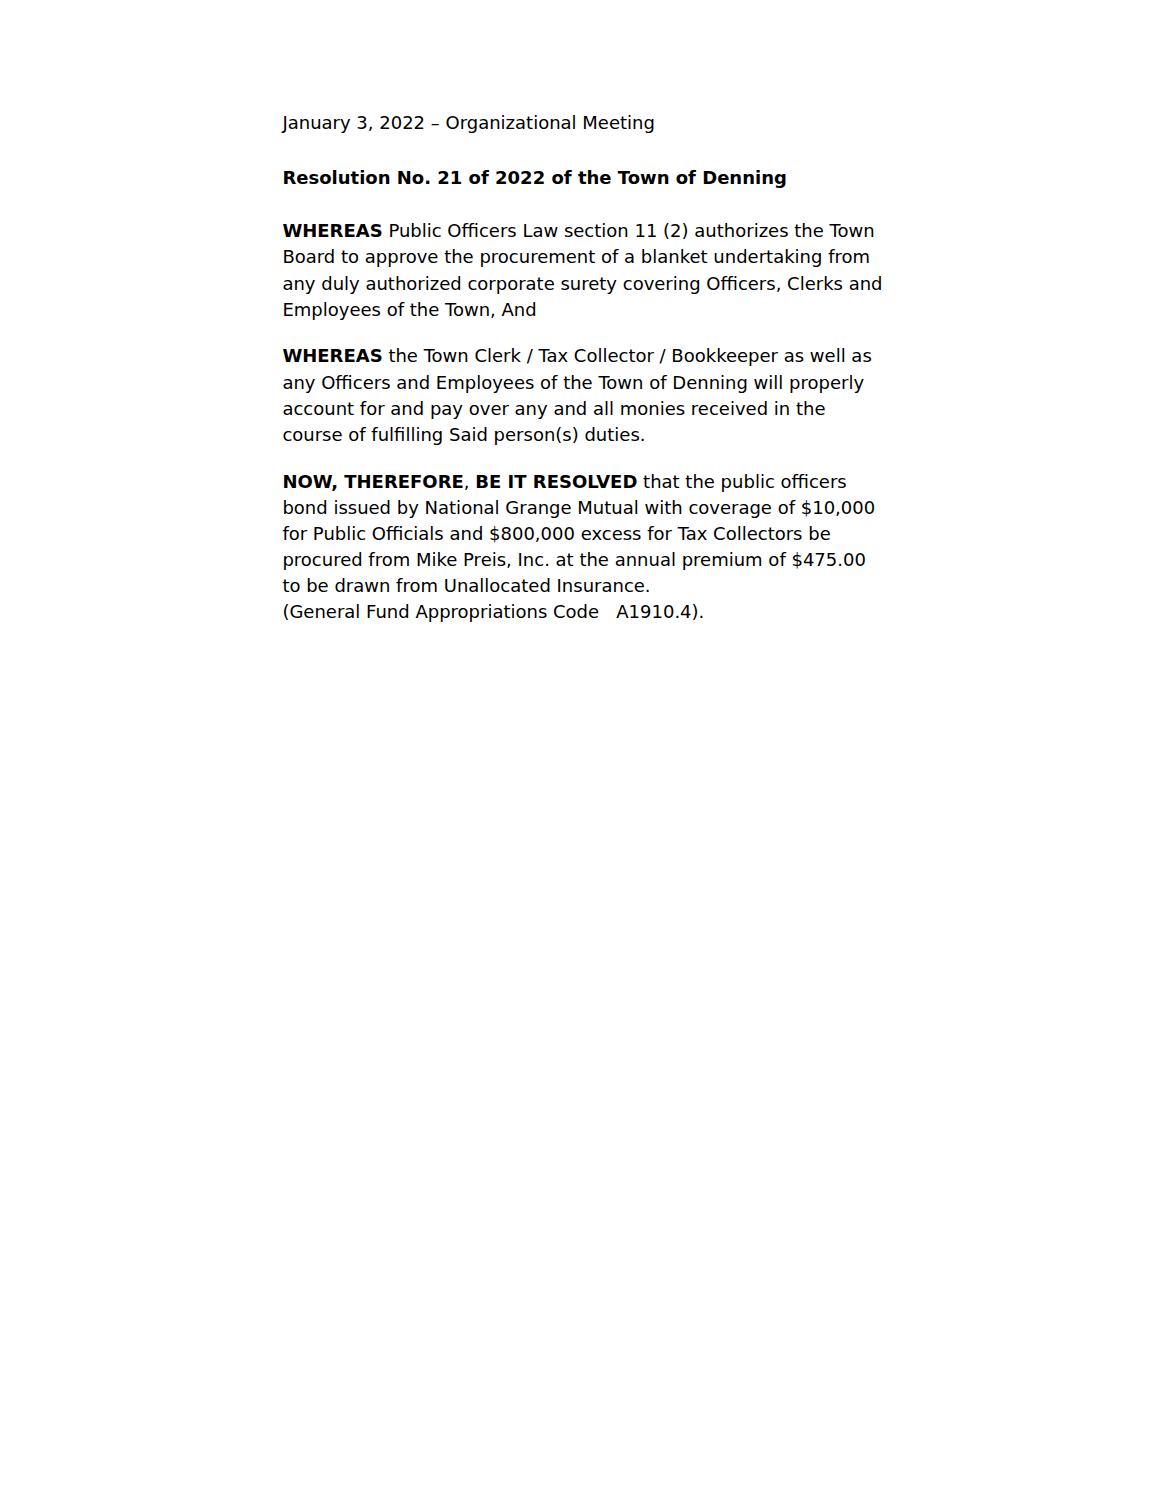January 3, 2022 – Organizational Meeting
Resolution No. 21 of 2022 of the Town of Denning
WHEREAS Public Officers Law section 11 (2) authorizes the Town Board to approve the procurement of a blanket undertaking from any duly authorized corporate surety covering Officers, Clerks and Employees of the Town, And
WHEREAS the Town Clerk / Tax Collector / Bookkeeper as well as any Officers and Employees of the Town of Denning will properly account for and pay over any and all monies received in the course of fulfilling Said person(s) duties.
NOW, THEREFORE, BE IT RESOLVED that the public officers bond issued by National Grange Mutual with coverage of $10,000 for Public Officials and $800,000 excess for Tax Collectors be procured from Mike Preis, Inc. at the annual premium of $475.00 to be drawn from Unallocated Insurance.
(General Fund Appropriations Code A1910.4).